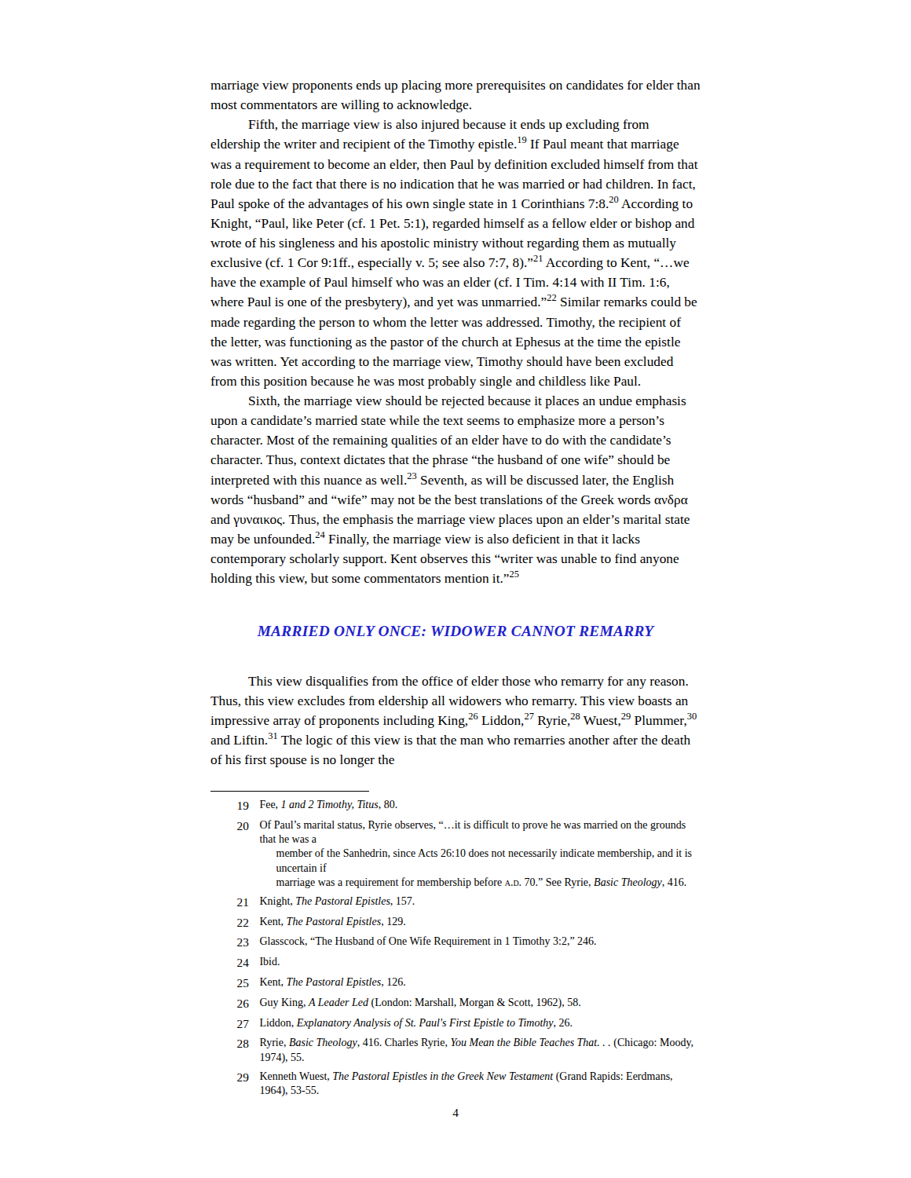marriage view proponents ends up placing more prerequisites on candidates for elder than most commentators are willing to acknowledge.
Fifth, the marriage view is also injured because it ends up excluding from eldership the writer and recipient of the Timothy epistle.19 If Paul meant that marriage was a requirement to become an elder, then Paul by definition excluded himself from that role due to the fact that there is no indication that he was married or had children. In fact, Paul spoke of the advantages of his own single state in 1 Corinthians 7:8.20 According to Knight, “Paul, like Peter (cf. 1 Pet. 5:1), regarded himself as a fellow elder or bishop and wrote of his singleness and his apostolic ministry without regarding them as mutually exclusive (cf. 1 Cor 9:1ff., especially v. 5; see also 7:7, 8).”21 According to Kent, “…we have the example of Paul himself who was an elder (cf. I Tim. 4:14 with II Tim. 1:6, where Paul is one of the presbytery), and yet was unmarried.”22 Similar remarks could be made regarding the person to whom the letter was addressed. Timothy, the recipient of the letter, was functioning as the pastor of the church at Ephesus at the time the epistle was written. Yet according to the marriage view, Timothy should have been excluded from this position because he was most probably single and childless like Paul.
Sixth, the marriage view should be rejected because it places an undue emphasis upon a candidate’s married state while the text seems to emphasize more a person’s character. Most of the remaining qualities of an elder have to do with the candidate’s character. Thus, context dictates that the phrase “the husband of one wife” should be interpreted with this nuance as well.23 Seventh, as will be discussed later, the English words “husband” and “wife” may not be the best translations of the Greek words ανδρα and γυναικος. Thus, the emphasis the marriage view places upon an elder’s marital state may be unfounded.24 Finally, the marriage view is also deficient in that it lacks contemporary scholarly support. Kent observes this “writer was unable to find anyone holding this view, but some commentators mention it.”25
MARRIED ONLY ONCE: WIDOWER CANNOT REMARRY
This view disqualifies from the office of elder those who remarry for any reason. Thus, this view excludes from eldership all widowers who remarry. This view boasts an impressive array of proponents including King,26 Liddon,27 Ryrie,28 Wuest,29 Plummer,30 and Liftin.31 The logic of this view is that the man who remarries another after the death of his first spouse is no longer the
19
Fee, 1 and 2 Timothy, Titus, 80.
20
Of Paul’s marital status, Ryrie observes, “…it is difficult to prove he was married on the grounds that he was a member of the Sanhedrin, since Acts 26:10 does not necessarily indicate membership, and it is uncertain if marriage was a requirement for membership before a.d. 70.” See Ryrie, Basic Theology, 416.
21
Knight, The Pastoral Epistles, 157.
22
Kent, The Pastoral Epistles, 129.
23
Glasscock, “The Husband of One Wife Requirement in 1 Timothy 3:2,” 246.
24
Ibid.
25
Kent, The Pastoral Epistles, 126.
26
Guy King, A Leader Led (London: Marshall, Morgan & Scott, 1962), 58.
27
Liddon, Explanatory Analysis of St. Paul's First Epistle to Timothy, 26.
28
Ryrie, Basic Theology, 416. Charles Ryrie, You Mean the Bible Teaches That. . . (Chicago: Moody, 1974), 55.
29
Kenneth Wuest, The Pastoral Epistles in the Greek New Testament (Grand Rapids: Eerdmans, 1964), 53-55.
4